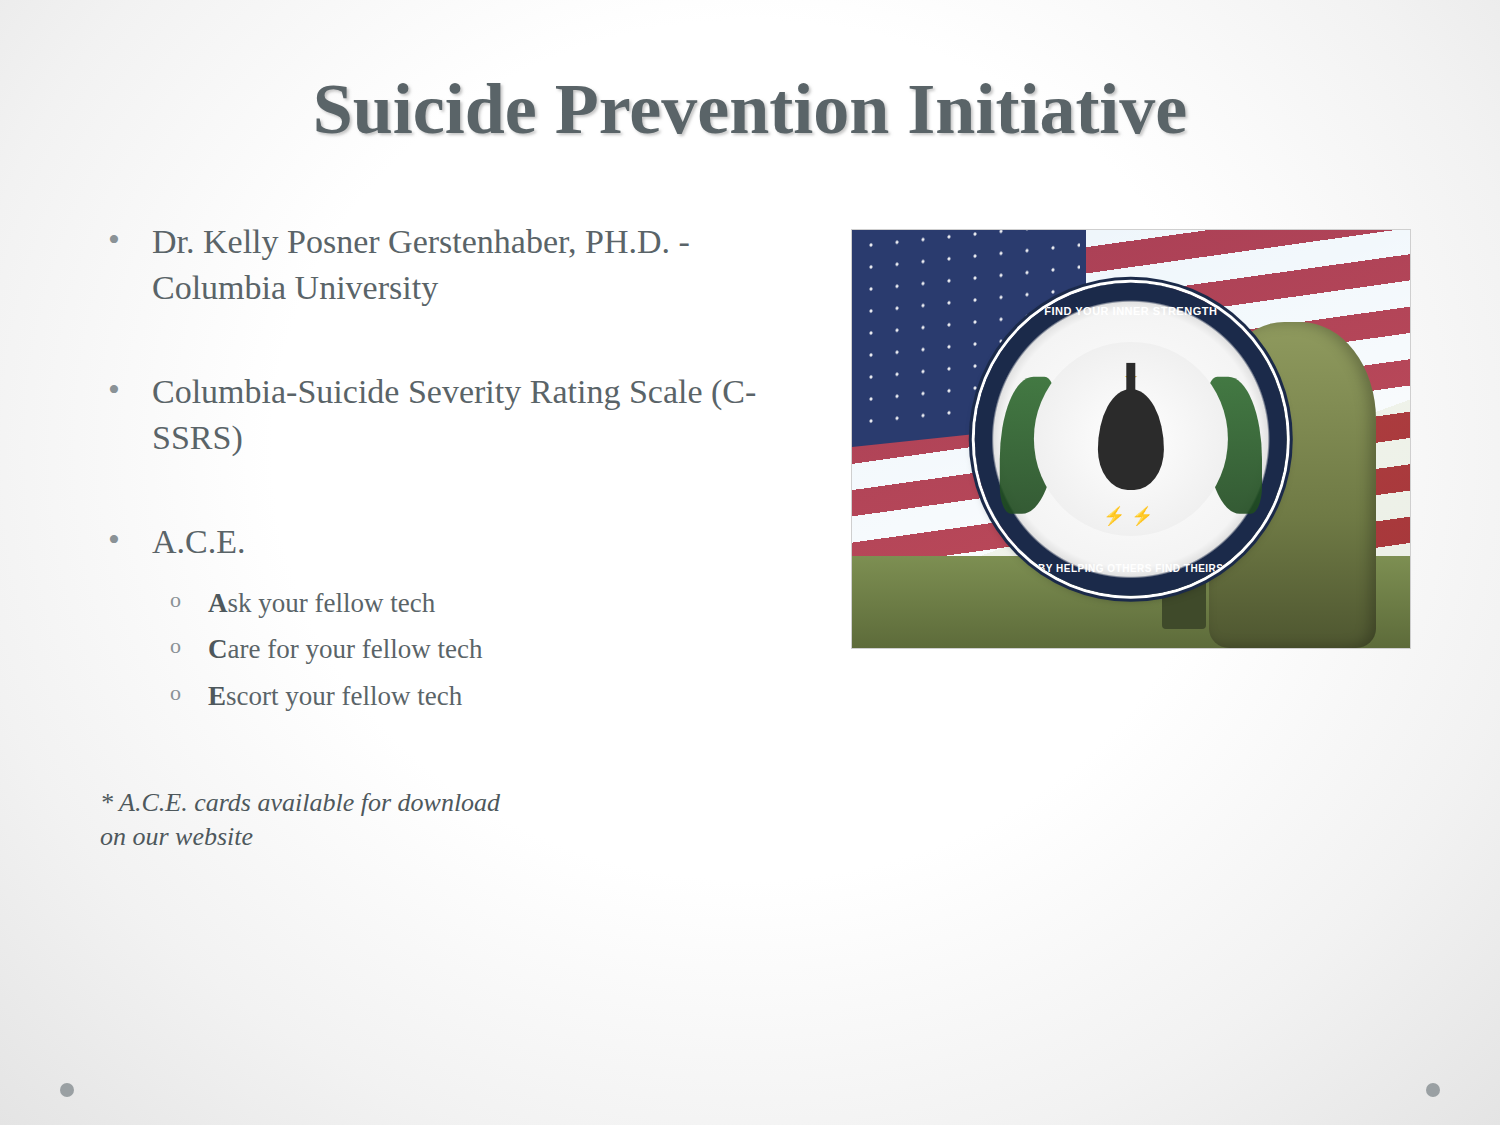Suicide Prevention Initiative
Dr. Kelly Posner Gerstenhaber, PH.D. - Columbia University
Columbia-Suicide Severity Rating Scale (C-SSRS)
A.C.E.
Ask your fellow tech
Care for your fellow tech
Escort your fellow tech
* A.C.E. cards available for download on our website
FIND YOUR INNER STRENGTH
★
⚡⚡
BY HELPING OTHERS FIND THEIRS